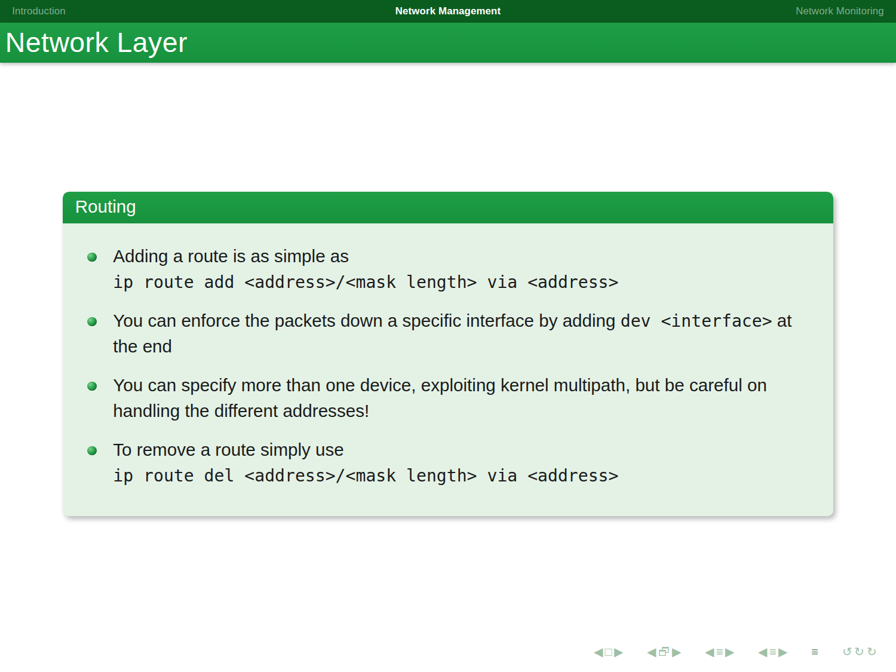Introduction Network Management Network Monitoring
Network Layer
Routing
Adding a route is as simple as ip route add <address>/<mask length> via <address>
You can enforce the packets down a specific interface by adding dev <interface> at the end
You can specify more than one device, exploiting kernel multipath, but be careful on handling the different addresses!
To remove a route simply use ip route del <address>/<mask length> via <address>
◀□▶ ◀🗗▶ ◀≡▶ ◀≡▶ ≡ ↺↻↻